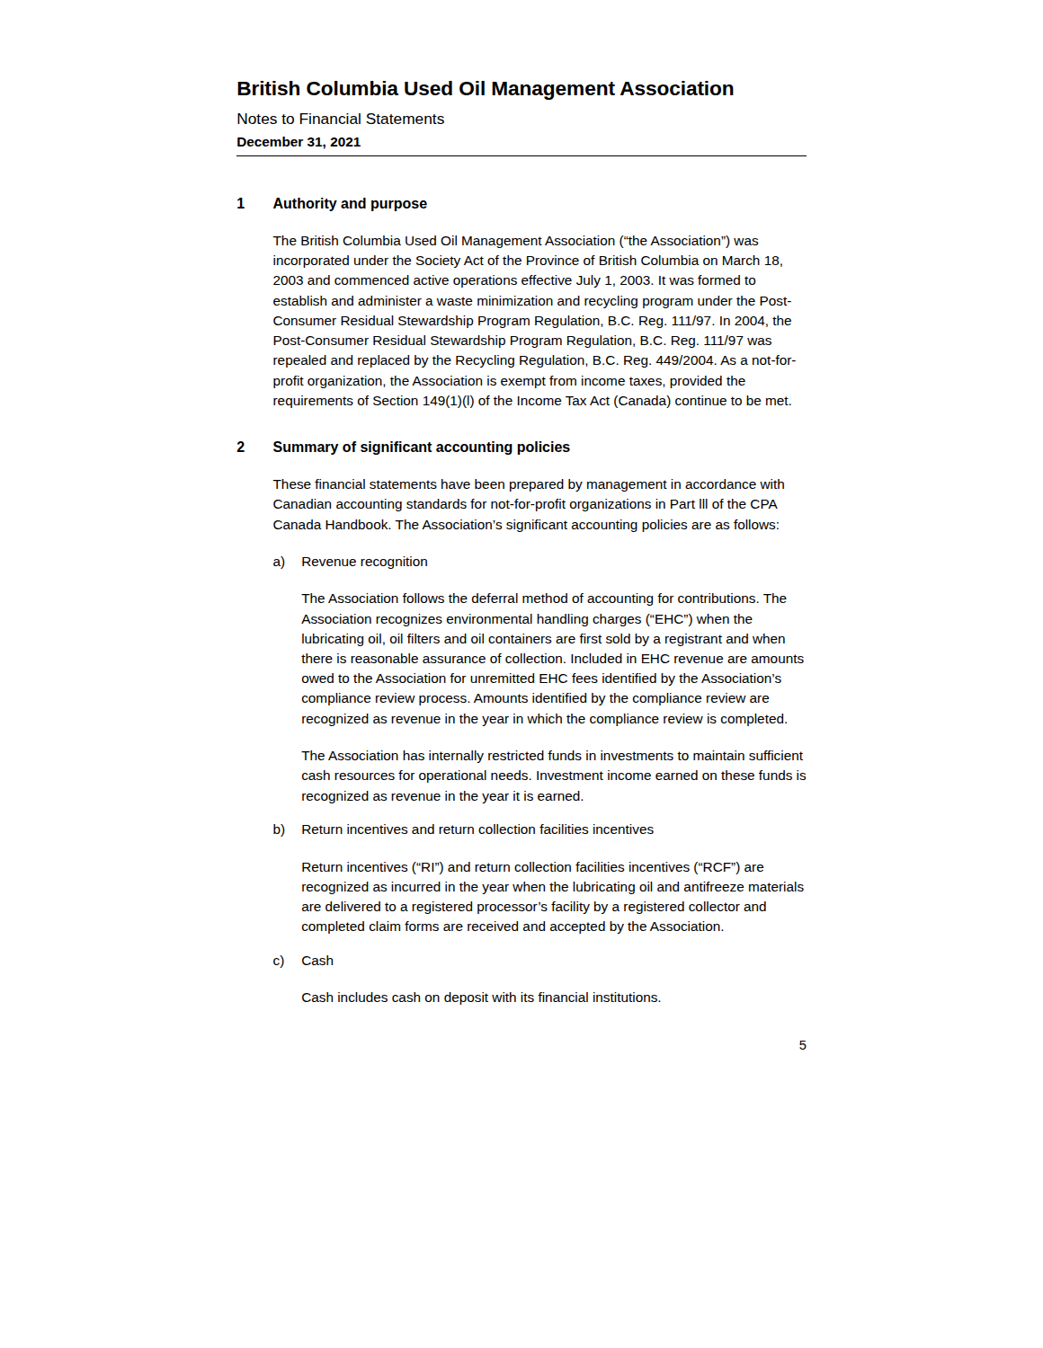British Columbia Used Oil Management Association
Notes to Financial Statements
December 31, 2021
1 Authority and purpose
The British Columbia Used Oil Management Association (“the Association”) was incorporated under the Society Act of the Province of British Columbia on March 18, 2003 and commenced active operations effective July 1, 2003. It was formed to establish and administer a waste minimization and recycling program under the Post-Consumer Residual Stewardship Program Regulation, B.C. Reg. 111/97. In 2004, the Post-Consumer Residual Stewardship Program Regulation, B.C. Reg. 111/97 was repealed and replaced by the Recycling Regulation, B.C. Reg. 449/2004. As a not-for-profit organization, the Association is exempt from income taxes, provided the requirements of Section 149(1)(l) of the Income Tax Act (Canada) continue to be met.
2 Summary of significant accounting policies
These financial statements have been prepared by management in accordance with Canadian accounting standards for not-for-profit organizations in Part lll of the CPA Canada Handbook. The Association’s significant accounting policies are as follows:
a)
Revenue recognition
The Association follows the deferral method of accounting for contributions. The Association recognizes environmental handling charges (“EHC”) when the lubricating oil, oil filters and oil containers are first sold by a registrant and when there is reasonable assurance of collection. Included in EHC revenue are amounts owed to the Association for unremitted EHC fees identified by the Association’s compliance review process. Amounts identified by the compliance review are recognized as revenue in the year in which the compliance review is completed.
The Association has internally restricted funds in investments to maintain sufficient cash resources for operational needs. Investment income earned on these funds is recognized as revenue in the year it is earned.
b)
Return incentives and return collection facilities incentives
Return incentives (“RI”) and return collection facilities incentives (“RCF”) are recognized as incurred in the year when the lubricating oil and antifreeze materials are delivered to a registered processor’s facility by a registered collector and completed claim forms are received and accepted by the Association.
c)
Cash
Cash includes cash on deposit with its financial institutions.
5